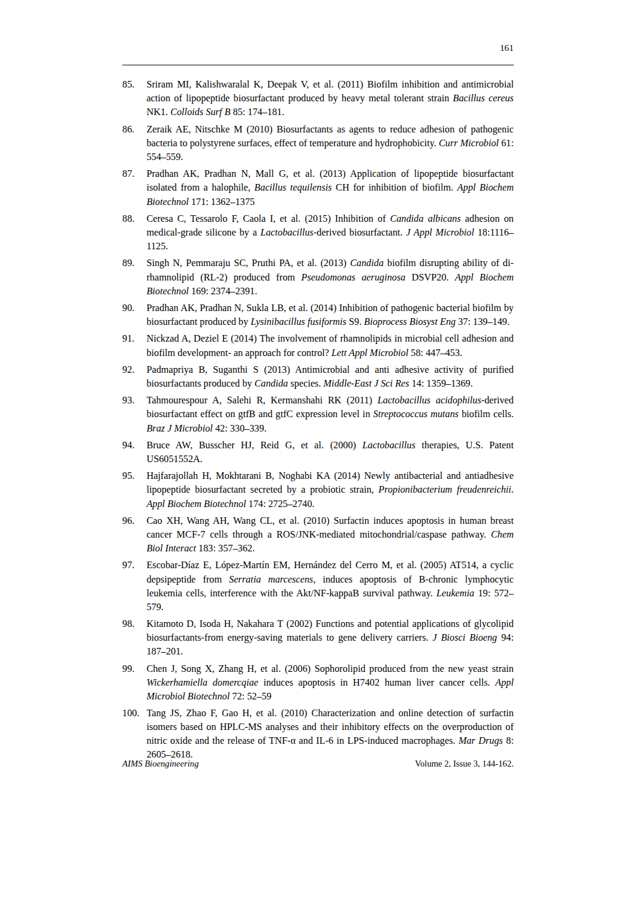161
85. Sriram MI, Kalishwaralal K, Deepak V, et al. (2011) Biofilm inhibition and antimicrobial action of lipopeptide biosurfactant produced by heavy metal tolerant strain Bacillus cereus NK1. Colloids Surf B 85: 174–181.
86. Zeraik AE, Nitschke M (2010) Biosurfactants as agents to reduce adhesion of pathogenic bacteria to polystyrene surfaces, effect of temperature and hydrophobicity. Curr Microbiol 61: 554–559.
87. Pradhan AK, Pradhan N, Mall G, et al. (2013) Application of lipopeptide biosurfactant isolated from a halophile, Bacillus tequilensis CH for inhibition of biofilm. Appl Biochem Biotechnol 171: 1362–1375
88. Ceresa C, Tessarolo F, Caola I, et al. (2015) Inhibition of Candida albicans adhesion on medical-grade silicone by a Lactobacillus-derived biosurfactant. J Appl Microbiol 18:1116–1125.
89. Singh N, Pemmaraju SC, Pruthi PA, et al. (2013) Candida biofilm disrupting ability of di-rhamnolipid (RL-2) produced from Pseudomonas aeruginosa DSVP20. Appl Biochem Biotechnol 169: 2374–2391.
90. Pradhan AK, Pradhan N, Sukla LB, et al. (2014) Inhibition of pathogenic bacterial biofilm by biosurfactant produced by Lysinibacillus fusiformis S9. Bioprocess Biosyst Eng 37: 139–149.
91. Nickzad A, Deziel E (2014) The involvement of rhamnolipids in microbial cell adhesion and biofilm development- an approach for control? Lett Appl Microbiol 58: 447–453.
92. Padmapriya B, Suganthi S (2013) Antimicrobial and anti adhesive activity of purified biosurfactants produced by Candida species. Middle-East J Sci Res 14: 1359–1369.
93. Tahmourespour A, Salehi R, Kermanshahi RK (2011) Lactobacillus acidophilus-derived biosurfactant effect on gtfB and gtfC expression level in Streptococcus mutans biofilm cells. Braz J Microbiol 42: 330–339.
94. Bruce AW, Busscher HJ, Reid G, et al. (2000) Lactobacillus therapies, U.S. Patent US6051552A.
95. Hajfarajollah H, Mokhtarani B, Noghabi KA (2014) Newly antibacterial and antiadhesive lipopeptide biosurfactant secreted by a probiotic strain, Propionibacterium freudenreichii. Appl Biochem Biotechnol 174: 2725–2740.
96. Cao XH, Wang AH, Wang CL, et al. (2010) Surfactin induces apoptosis in human breast cancer MCF-7 cells through a ROS/JNK-mediated mitochondrial/caspase pathway. Chem Biol Interact 183: 357–362.
97. Escobar-Díaz E, López-Martín EM, Hernández del Cerro M, et al. (2005) AT514, a cyclic depsipeptide from Serratia marcescens, induces apoptosis of B-chronic lymphocytic leukemia cells, interference with the Akt/NF-kappaB survival pathway. Leukemia 19: 572–579.
98. Kitamoto D, Isoda H, Nakahara T (2002) Functions and potential applications of glycolipid biosurfactants-from energy-saving materials to gene delivery carriers. J Biosci Bioeng 94: 187–201.
99. Chen J, Song X, Zhang H, et al. (2006) Sophorolipid produced from the new yeast strain Wickerhamiella domercqiae induces apoptosis in H7402 human liver cancer cells. Appl Microbiol Biotechnol 72: 52–59
100. Tang JS, Zhao F, Gao H, et al. (2010) Characterization and online detection of surfactin isomers based on HPLC-MS analyses and their inhibitory effects on the overproduction of nitric oxide and the release of TNF-α and IL-6 in LPS-induced macrophages. Mar Drugs 8: 2605–2618.
AIMS Bioengineering Volume 2, Issue 3, 144-162.